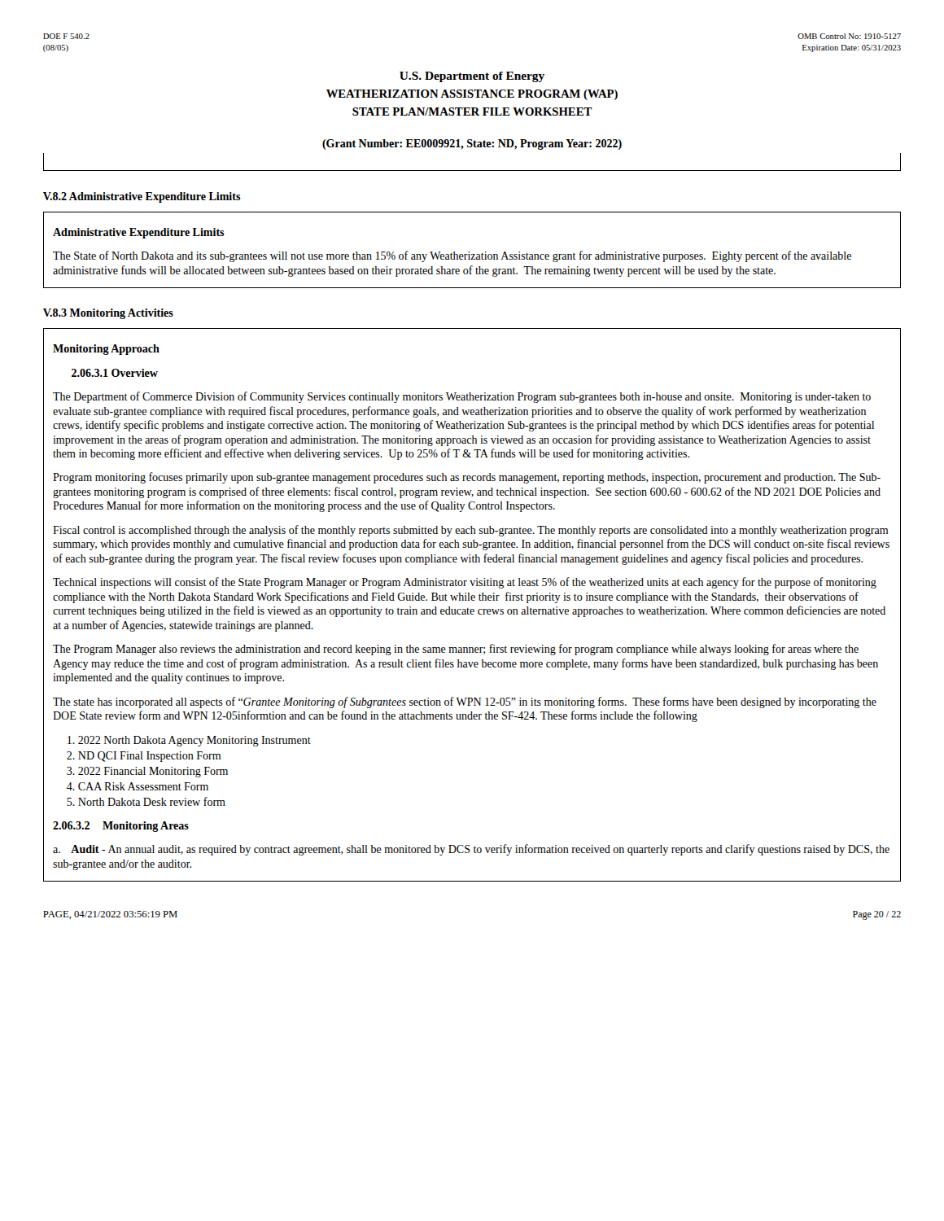DOE F 540.2 (08/05)
OMB Control No: 1910-5127 Expiration Date: 05/31/2023
U.S. Department of Energy
WEATHERIZATION ASSISTANCE PROGRAM (WAP)
STATE PLAN/MASTER FILE WORKSHEET
(Grant Number: EE0009921, State: ND, Program Year: 2022)
V.8.2 Administrative Expenditure Limits
Administrative Expenditure Limits
The State of North Dakota and its sub-grantees will not use more than 15% of any Weatherization Assistance grant for administrative purposes. Eighty percent of the available administrative funds will be allocated between sub-grantees based on their prorated share of the grant. The remaining twenty percent will be used by the state.
V.8.3 Monitoring Activities
Monitoring Approach
2.06.3.1 Overview
The Department of Commerce Division of Community Services continually monitors Weatherization Program sub-grantees both in-house and onsite. Monitoring is under-taken to evaluate sub-grantee compliance with required fiscal procedures, performance goals, and weatherization priorities and to observe the quality of work performed by weatherization crews, identify specific problems and instigate corrective action. The monitoring of Weatherization Sub-grantees is the principal method by which DCS identifies areas for potential improvement in the areas of program operation and administration. The monitoring approach is viewed as an occasion for providing assistance to Weatherization Agencies to assist them in becoming more efficient and effective when delivering services. Up to 25% of T & TA funds will be used for monitoring activities.
Program monitoring focuses primarily upon sub-grantee management procedures such as records management, reporting methods, inspection, procurement and production. The Sub-grantees monitoring program is comprised of three elements: fiscal control, program review, and technical inspection. See section 600.60 - 600.62 of the ND 2021 DOE Policies and Procedures Manual for more information on the monitoring process and the use of Quality Control Inspectors.
Fiscal control is accomplished through the analysis of the monthly reports submitted by each sub-grantee. The monthly reports are consolidated into a monthly weatherization program summary, which provides monthly and cumulative financial and production data for each sub-grantee. In addition, financial personnel from the DCS will conduct on-site fiscal reviews of each sub-grantee during the program year. The fiscal review focuses upon compliance with federal financial management guidelines and agency fiscal policies and procedures.
Technical inspections will consist of the State Program Manager or Program Administrator visiting at least 5% of the weatherized units at each agency for the purpose of monitoring compliance with the North Dakota Standard Work Specifications and Field Guide. But while their first priority is to insure compliance with the Standards, their observations of current techniques being utilized in the field is viewed as an opportunity to train and educate crews on alternative approaches to weatherization. Where common deficiencies are noted at a number of Agencies, statewide trainings are planned.
The Program Manager also reviews the administration and record keeping in the same manner; first reviewing for program compliance while always looking for areas where the Agency may reduce the time and cost of program administration. As a result client files have become more complete, many forms have been standardized, bulk purchasing has been implemented and the quality continues to improve.
The state has incorporated all aspects of “Grantee Monitoring of Subgrantees section of WPN 12-05” in its monitoring forms. These forms have been designed by incorporating the DOE State review form and WPN 12-05informtion and can be found in the attachments under the SF-424. These forms include the following
2022 North Dakota Agency Monitoring Instrument
ND QCI Final Inspection Form
2022 Financial Monitoring Form
CAA Risk Assessment Form
North Dakota Desk review form
2.06.3.2 Monitoring Areas
a. Audit - An annual audit, as required by contract agreement, shall be monitored by DCS to verify information received on quarterly reports and clarify questions raised by DCS, the sub-grantee and/or the auditor.
PAGE, 04/21/2022 03:56:19 PM
Page 20 / 22